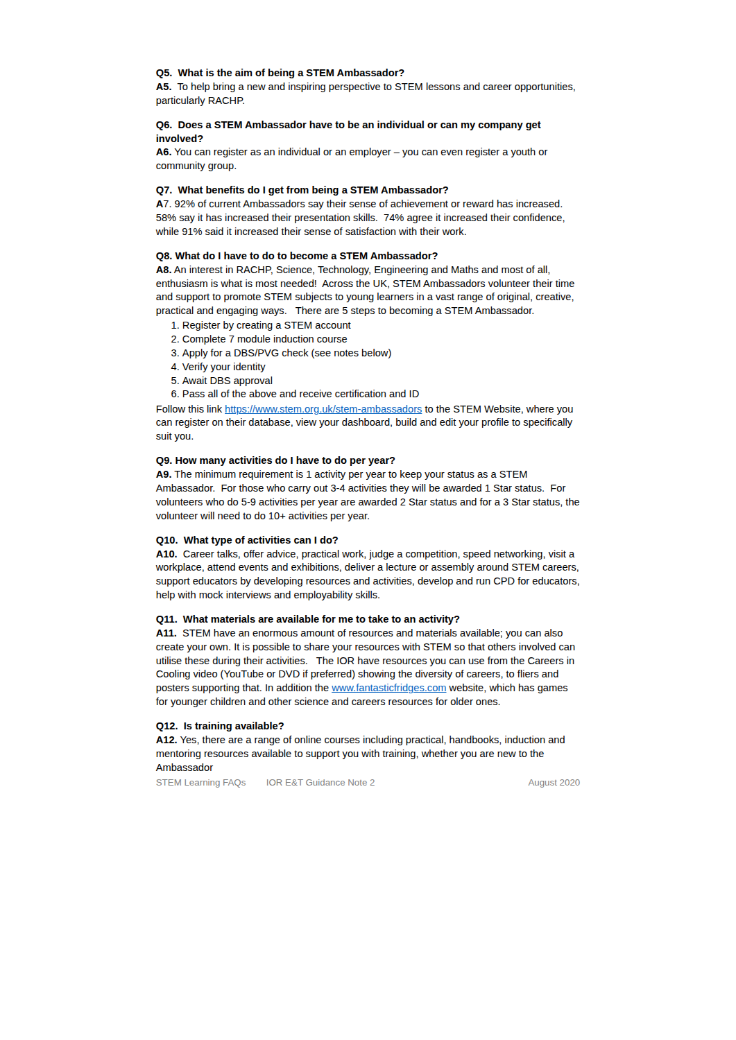Q5. What is the aim of being a STEM Ambassador?
A5. To help bring a new and inspiring perspective to STEM lessons and career opportunities, particularly RACHP.
Q6. Does a STEM Ambassador have to be an individual or can my company get involved?
A6. You can register as an individual or an employer – you can even register a youth or community group.
Q7. What benefits do I get from being a STEM Ambassador?
A7. 92% of current Ambassadors say their sense of achievement or reward has increased. 58% say it has increased their presentation skills. 74% agree it increased their confidence, while 91% said it increased their sense of satisfaction with their work.
Q8. What do I have to do to become a STEM Ambassador?
A8. An interest in RACHP, Science, Technology, Engineering and Maths and most of all, enthusiasm is what is most needed! Across the UK, STEM Ambassadors volunteer their time and support to promote STEM subjects to young learners in a vast range of original, creative, practical and engaging ways. There are 5 steps to becoming a STEM Ambassador.
Register by creating a STEM account
Complete 7 module induction course
Apply for a DBS/PVG check (see notes below)
Verify your identity
Await DBS approval
Pass all of the above and receive certification and ID
Follow this link https://www.stem.org.uk/stem-ambassadors to the STEM Website, where you can register on their database, view your dashboard, build and edit your profile to specifically suit you.
Q9. How many activities do I have to do per year?
A9. The minimum requirement is 1 activity per year to keep your status as a STEM Ambassador. For those who carry out 3-4 activities they will be awarded 1 Star status. For volunteers who do 5-9 activities per year are awarded 2 Star status and for a 3 Star status, the volunteer will need to do 10+ activities per year.
Q10. What type of activities can I do?
A10. Career talks, offer advice, practical work, judge a competition, speed networking, visit a workplace, attend events and exhibitions, deliver a lecture or assembly around STEM careers, support educators by developing resources and activities, develop and run CPD for educators, help with mock interviews and employability skills.
Q11. What materials are available for me to take to an activity?
A11. STEM have an enormous amount of resources and materials available; you can also create your own. It is possible to share your resources with STEM so that others involved can utilise these during their activities. The IOR have resources you can use from the Careers in Cooling video (YouTube or DVD if preferred) showing the diversity of careers, to fliers and posters supporting that. In addition the www.fantasticfridges.com website, which has games for younger children and other science and careers resources for older ones.
Q12. Is training available?
A12. Yes, there are a range of online courses including practical, handbooks, induction and mentoring resources available to support you with training, whether you are new to the Ambassador
STEM Learning FAQs IOR E&T Guidance Note 2 August 2020